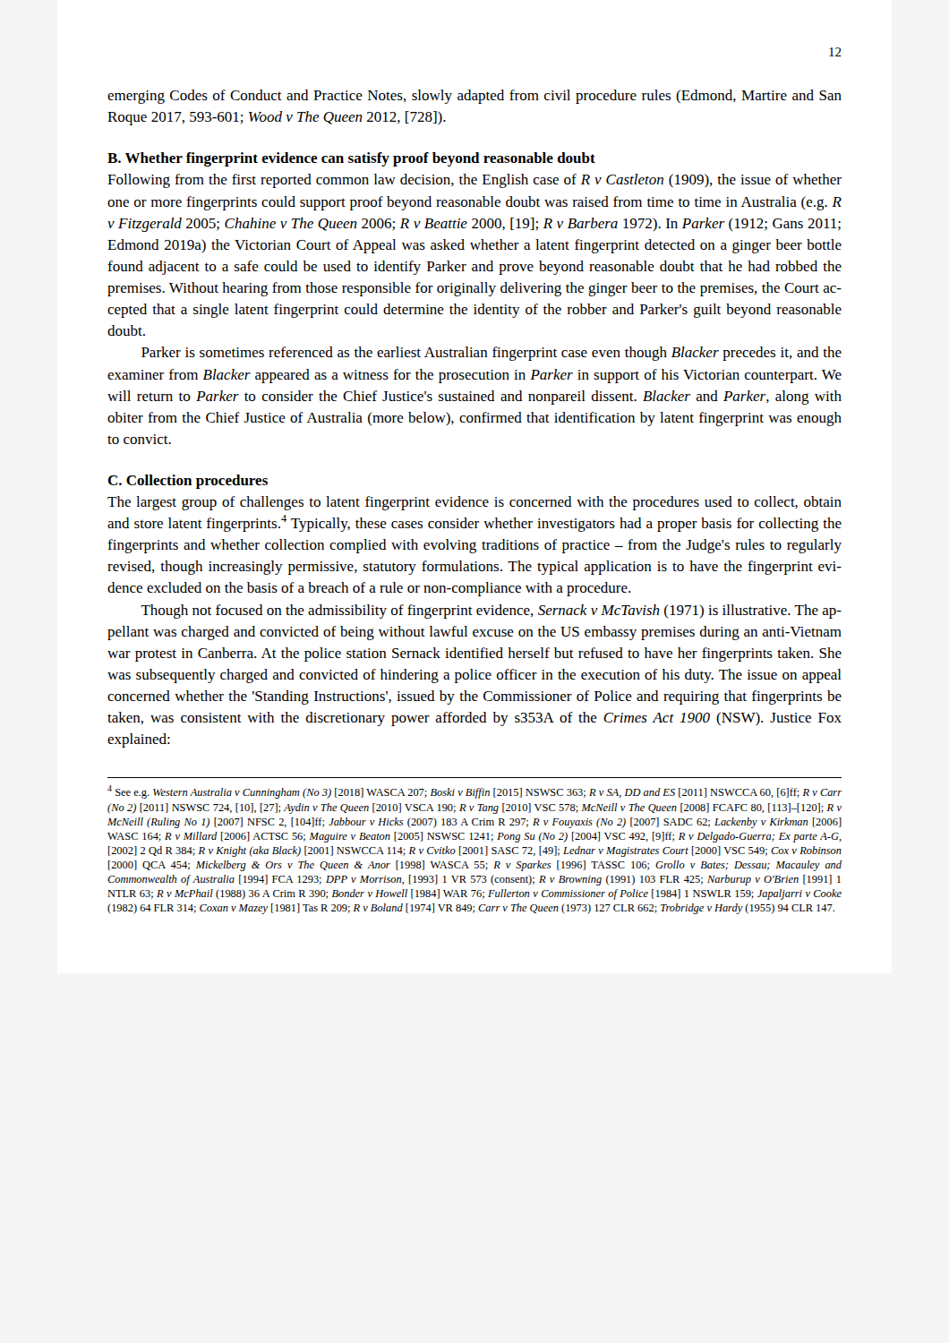12
emerging Codes of Conduct and Practice Notes, slowly adapted from civil procedure rules (Edmond, Martire and San Roque 2017, 593-601; Wood v The Queen 2012, [728]).
B. Whether fingerprint evidence can satisfy proof beyond reasonable doubt
Following from the first reported common law decision, the English case of R v Castleton (1909), the issue of whether one or more fingerprints could support proof beyond reasonable doubt was raised from time to time in Australia (e.g. R v Fitzgerald 2005; Chahine v The Queen 2006; R v Beattie 2000, [19]; R v Barbera 1972). In Parker (1912; Gans 2011; Edmond 2019a) the Victorian Court of Appeal was asked whether a latent fingerprint detected on a ginger beer bottle found adjacent to a safe could be used to identify Parker and prove beyond reasonable doubt that he had robbed the premises. Without hearing from those responsible for originally delivering the ginger beer to the premises, the Court accepted that a single latent fingerprint could determine the identity of the robber and Parker's guilt beyond reasonable doubt.
Parker is sometimes referenced as the earliest Australian fingerprint case even though Blacker precedes it, and the examiner from Blacker appeared as a witness for the prosecution in Parker in support of his Victorian counterpart. We will return to Parker to consider the Chief Justice's sustained and nonpareil dissent. Blacker and Parker, along with obiter from the Chief Justice of Australia (more below), confirmed that identification by latent fingerprint was enough to convict.
C. Collection procedures
The largest group of challenges to latent fingerprint evidence is concerned with the procedures used to collect, obtain and store latent fingerprints.4 Typically, these cases consider whether investigators had a proper basis for collecting the fingerprints and whether collection complied with evolving traditions of practice – from the Judge's rules to regularly revised, though increasingly permissive, statutory formulations. The typical application is to have the fingerprint evidence excluded on the basis of a breach of a rule or non-compliance with a procedure.
Though not focused on the admissibility of fingerprint evidence, Sernack v McTavish (1971) is illustrative. The appellant was charged and convicted of being without lawful excuse on the US embassy premises during an anti-Vietnam war protest in Canberra. At the police station Sernack identified herself but refused to have her fingerprints taken. She was subsequently charged and convicted of hindering a police officer in the execution of his duty. The issue on appeal concerned whether the 'Standing Instructions', issued by the Commissioner of Police and requiring that fingerprints be taken, was consistent with the discretionary power afforded by s353A of the Crimes Act 1900 (NSW). Justice Fox explained:
4 See e.g. Western Australia v Cunningham (No 3) [2018] WASCA 207; Boski v Biffin [2015] NSWSC 363; R v SA, DD and ES [2011] NSWCCA 60, [6]ff; R v Carr (No 2) [2011] NSWSC 724, [10], [27]; Aydin v The Queen [2010] VSCA 190; R v Tang [2010] VSC 578; McNeill v The Queen [2008] FCAFC 80, [113]–[120]; R v McNeill (Ruling No 1) [2007] NFSC 2, [104]ff; Jabbour v Hicks (2007) 183 A Crim R 297; R v Fouyaxis (No 2) [2007] SADC 62; Lackenby v Kirkman [2006] WASC 164; R v Millard [2006] ACTSC 56; Maguire v Beaton [2005] NSWSC 1241; Pong Su (No 2) [2004] VSC 492, [9]ff; R v Delgado-Guerra; Ex parte A-G, [2002] 2 Qd R 384; R v Knight (aka Black) [2001] NSWCCA 114; R v Cvitko [2001] SASC 72, [49]; Lednar v Magistrates Court [2000] VSC 549; Cox v Robinson [2000] QCA 454; Mickelberg & Ors v The Queen & Anor [1998] WASCA 55; R v Sparkes [1996] TASSC 106; Grollo v Bates; Dessau; Macauley and Commonwealth of Australia [1994] FCA 1293; DPP v Morrison, [1993] 1 VR 573 (consent); R v Browning (1991) 103 FLR 425; Narburup v O'Brien [1991] 1 NTLR 63; R v McPhail (1988) 36 A Crim R 390; Bonder v Howell [1984] WAR 76; Fullerton v Commissioner of Police [1984] 1 NSWLR 159; Japaljarri v Cooke (1982) 64 FLR 314; Coxan v Mazey [1981] Tas R 209; R v Boland [1974] VR 849; Carr v The Queen (1973) 127 CLR 662; Trobridge v Hardy (1955) 94 CLR 147.